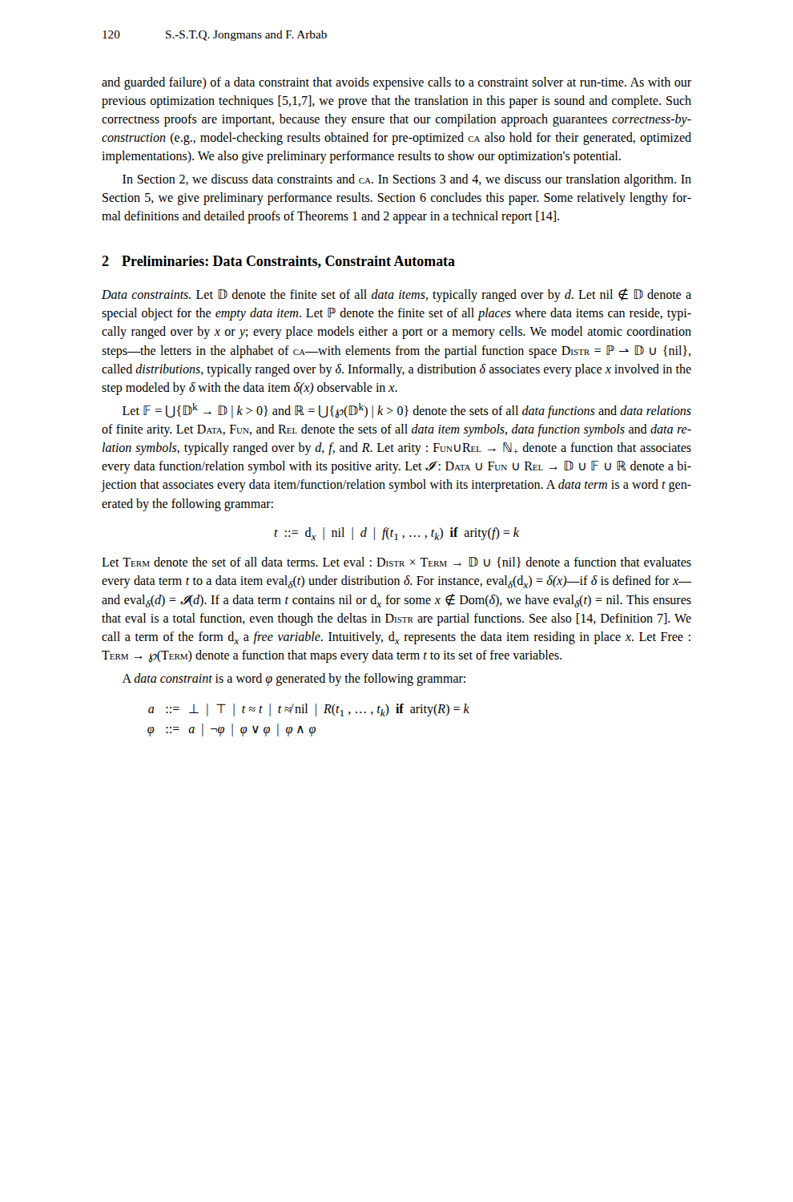120 S.-S.T.Q. Jongmans and F. Arbab
and guarded failure) of a data constraint that avoids expensive calls to a constraint solver at run-time. As with our previous optimization techniques [5,1,7], we prove that the translation in this paper is sound and complete. Such correctness proofs are important, because they ensure that our compilation approach guarantees correctness-by-construction (e.g., model-checking results obtained for pre-optimized ca also hold for their generated, optimized implementations). We also give preliminary performance results to show our optimization's potential.
In Section 2, we discuss data constraints and ca. In Sections 3 and 4, we discuss our translation algorithm. In Section 5, we give preliminary performance results. Section 6 concludes this paper. Some relatively lengthy formal definitions and detailed proofs of Theorems 1 and 2 appear in a technical report [14].
2 Preliminaries: Data Constraints, Constraint Automata
Data constraints. Let 𝔻 denote the finite set of all data items, typically ranged over by d. Let nil ∉ 𝔻 denote a special object for the empty data item. Let ℙ denote the finite set of all places where data items can reside, typically ranged over by x or y; every place models either a port or a memory cells. We model atomic coordination steps—the letters in the alphabet of ca—with elements from the partial function space Distr = ℙ ⇀ 𝔻 ∪ {nil}, called distributions, typically ranged over by δ. Informally, a distribution δ associates every place x involved in the step modeled by δ with the data item δ(x) observable in x.
Let 𝔽 = ⋃{𝔻k → 𝔻 | k > 0} and ℝ = ⋃{℘(𝔻k) | k > 0} denote the sets of all data functions and data relations of finite arity. Let Data, Fun, and Rel denote the sets of all data item symbols, data function symbols and data relation symbols, typically ranged over by d, f, and R. Let arity : Fun∪Rel → ℕ+ denote a function that associates every data function/relation symbol with its positive arity. Let 𝓘 : Data ∪ Fun ∪ Rel → 𝔻 ∪ 𝔽 ∪ ℝ denote a bijection that associates every data item/function/relation symbol with its interpretation. A data term is a word t generated by the following grammar:
t ::= dx | nil | d | f(t1 , … , tk) if arity(f) = k
Let Term denote the set of all data terms. Let eval : Distr × Term → 𝔻 ∪ {nil} denote a function that evaluates every data term t to a data item evalδ(t) under distribution δ. For instance, evalδ(dx) = δ(x)—if δ is defined for x—and evalδ(d) = 𝓘(d). If a data term t contains nil or dx for some x ∉ Dom(δ), we have evalδ(t) = nil. This ensures that eval is a total function, even though the deltas in Distr are partial functions. See also [14, Definition 7]. We call a term of the form dx a free variable. Intuitively, dx represents the data item residing in place x. Let Free : Term → ℘(Term) denote a function that maps every data term t to its set of free variables.
A data constraint is a word φ generated by the following grammar:
| a | ::= | ⊥ / ⊤ / t ≈ t / t ≉ nil / R ( t 1 , … , t k ) if arity( R ) = k |
| φ | ::= | a / ¬ φ / φ ∨ φ / φ ∧ φ |